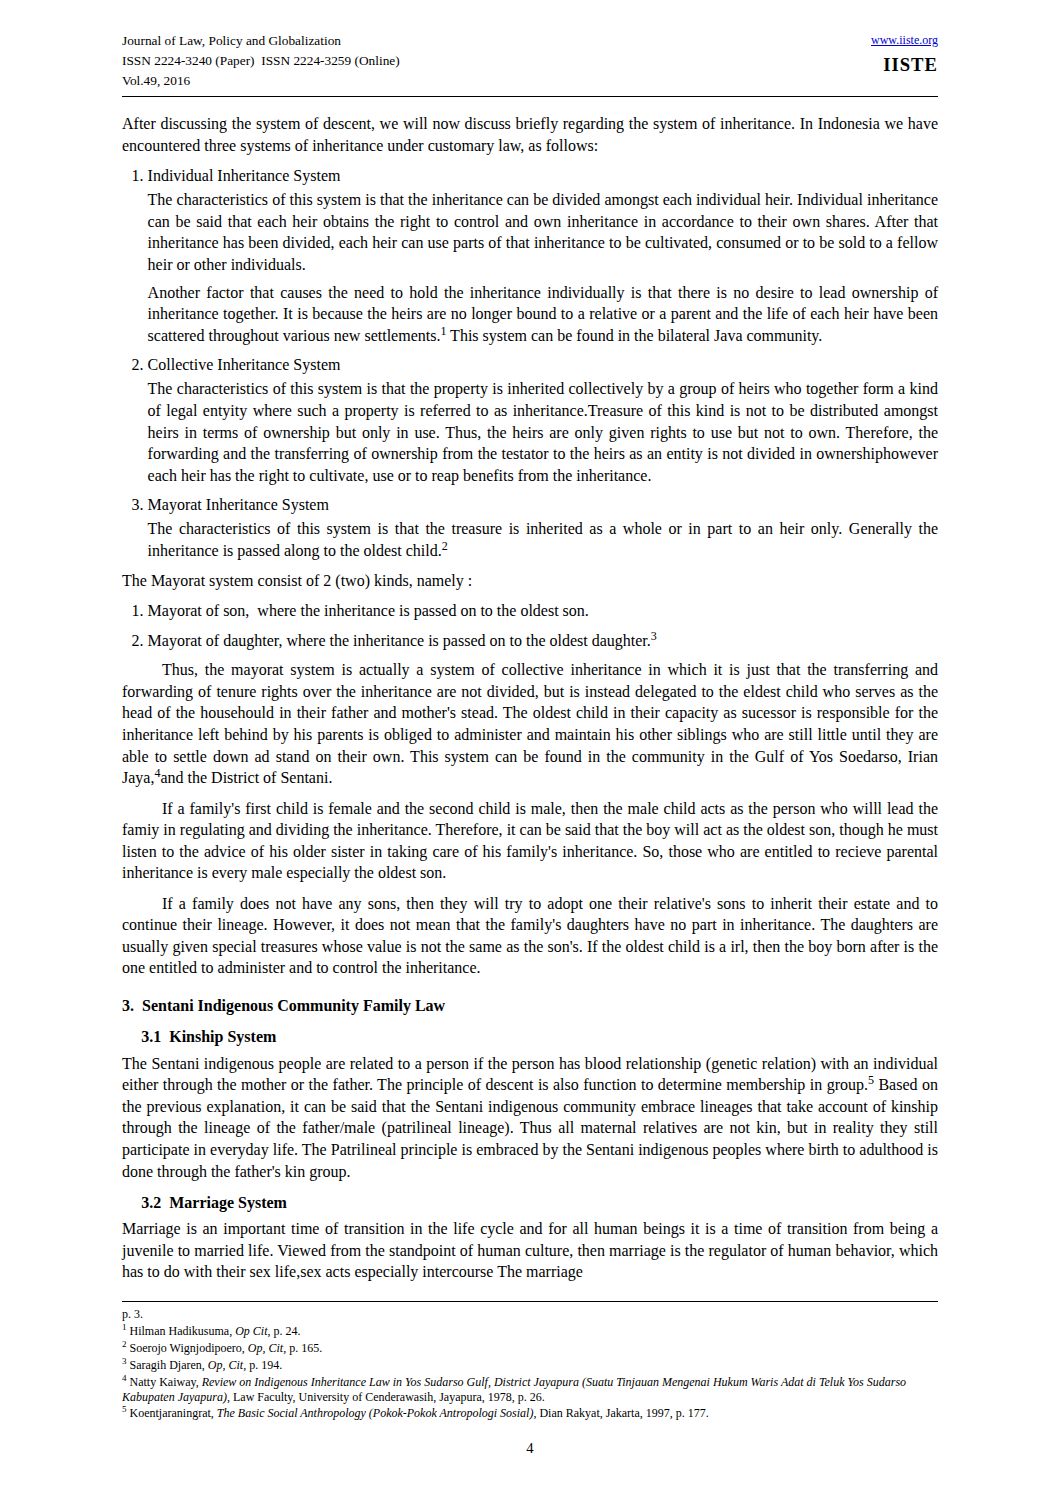Journal of Law, Policy and Globalization
ISSN 2224-3240 (Paper) ISSN 2224-3259 (Online)
Vol.49, 2016
www.iiste.org IISTE
After discussing the system of descent, we will now discuss briefly regarding the system of inheritance. In Indonesia we have encountered three systems of inheritance under customary law, as follows:
Individual Inheritance System
The characteristics of this system is that the inheritance can be divided amongst each individual heir. Individual inheritance can be said that each heir obtains the right to control and own inheritance in accordance to their own shares. After that inheritance has been divided, each heir can use parts of that inheritance to be cultivated, consumed or to be sold to a fellow heir or other individuals.
Another factor that causes the need to hold the inheritance individually is that there is no desire to lead ownership of inheritance together. It is because the heirs are no longer bound to a relative or a parent and the life of each heir have been scattered throughout various new settlements.1 This system can be found in the bilateral Java community.
Collective Inheritance System
The characteristics of this system is that the property is inherited collectively by a group of heirs who together form a kind of legal entyity where such a property is referred to as inheritance.Treasure of this kind is not to be distributed amongst heirs in terms of ownership but only in use. Thus, the heirs are only given rights to use but not to own. Therefore, the forwarding and the transferring of ownership from the testator to the heirs as an entity is not divided in ownershiphowever each heir has the right to cultivate, use or to reap benefits from the inheritance.
Mayorat Inheritance System
The characteristics of this system is that the treasure is inherited as a whole or in part to an heir only. Generally the inheritance is passed along to the oldest child.2
The Mayorat system consist of 2 (two) kinds, namely :
Mayorat of son, where the inheritance is passed on to the oldest son.
Mayorat of daughter, where the inheritance is passed on to the oldest daughter.3
Thus, the mayorat system is actually a system of collective inheritance in which it is just that the transferring and forwarding of tenure rights over the inheritance are not divided, but is instead delegated to the eldest child who serves as the head of the househould in their father and mother's stead. The oldest child in their capacity as sucessor is responsible for the inheritance left behind by his parents is obliged to administer and maintain his other siblings who are still little until they are able to settle down ad stand on their own. This system can be found in the community in the Gulf of Yos Soedarso, Irian Jaya,4and the District of Sentani.
If a family's first child is female and the second child is male, then the male child acts as the person who willl lead the famiy in regulating and dividing the inheritance. Therefore, it can be said that the boy will act as the oldest son, though he must listen to the advice of his older sister in taking care of his family's inheritance. So, those who are entitled to recieve parental inheritance is every male especially the oldest son.
If a family does not have any sons, then they will try to adopt one their relative's sons to inherit their estate and to continue their lineage. However, it does not mean that the family's daughters have no part in inheritance. The daughters are usually given special treasures whose value is not the same as the son's. If the oldest child is a irl, then the boy born after is the one entitled to administer and to control the inheritance.
3. Sentani Indigenous Community Family Law
3.1 Kinship System
The Sentani indigenous people are related to a person if the person has blood relationship (genetic relation) with an individual either through the mother or the father. The principle of descent is also function to determine membership in group.5 Based on the previous explanation, it can be said that the Sentani indigenous community embrace lineages that take account of kinship through the lineage of the father/male (patrilineal lineage). Thus all maternal relatives are not kin, but in reality they still participate in everyday life. The Patrilineal principle is embraced by the Sentani indigenous peoples where birth to adulthood is done through the father's kin group.
3.2 Marriage System
Marriage is an important time of transition in the life cycle and for all human beings it is a time of transition from being a juvenile to married life. Viewed from the standpoint of human culture, then marriage is the regulator of human behavior, which has to do with their sex life,sex acts especially intercourse The marriage
p. 3.
1 Hilman Hadikusuma, Op Cit, p. 24.
2 Soerojo Wignjodipoero, Op, Cit, p. 165.
3 Saragih Djaren, Op, Cit, p. 194.
4 Natty Kaiway, Review on Indigenous Inheritance Law in Yos Sudarso Gulf, District Jayapura (Suatu Tinjauan Mengenai Hukum Waris Adat di Teluk Yos Sudarso Kabupaten Jayapura), Law Faculty, University of Cenderawasih, Jayapura, 1978, p. 26.
5 Koentjaraningrat, The Basic Social Anthropology (Pokok-Pokok Antropologi Sosial), Dian Rakyat, Jakarta, 1997, p. 177.
4